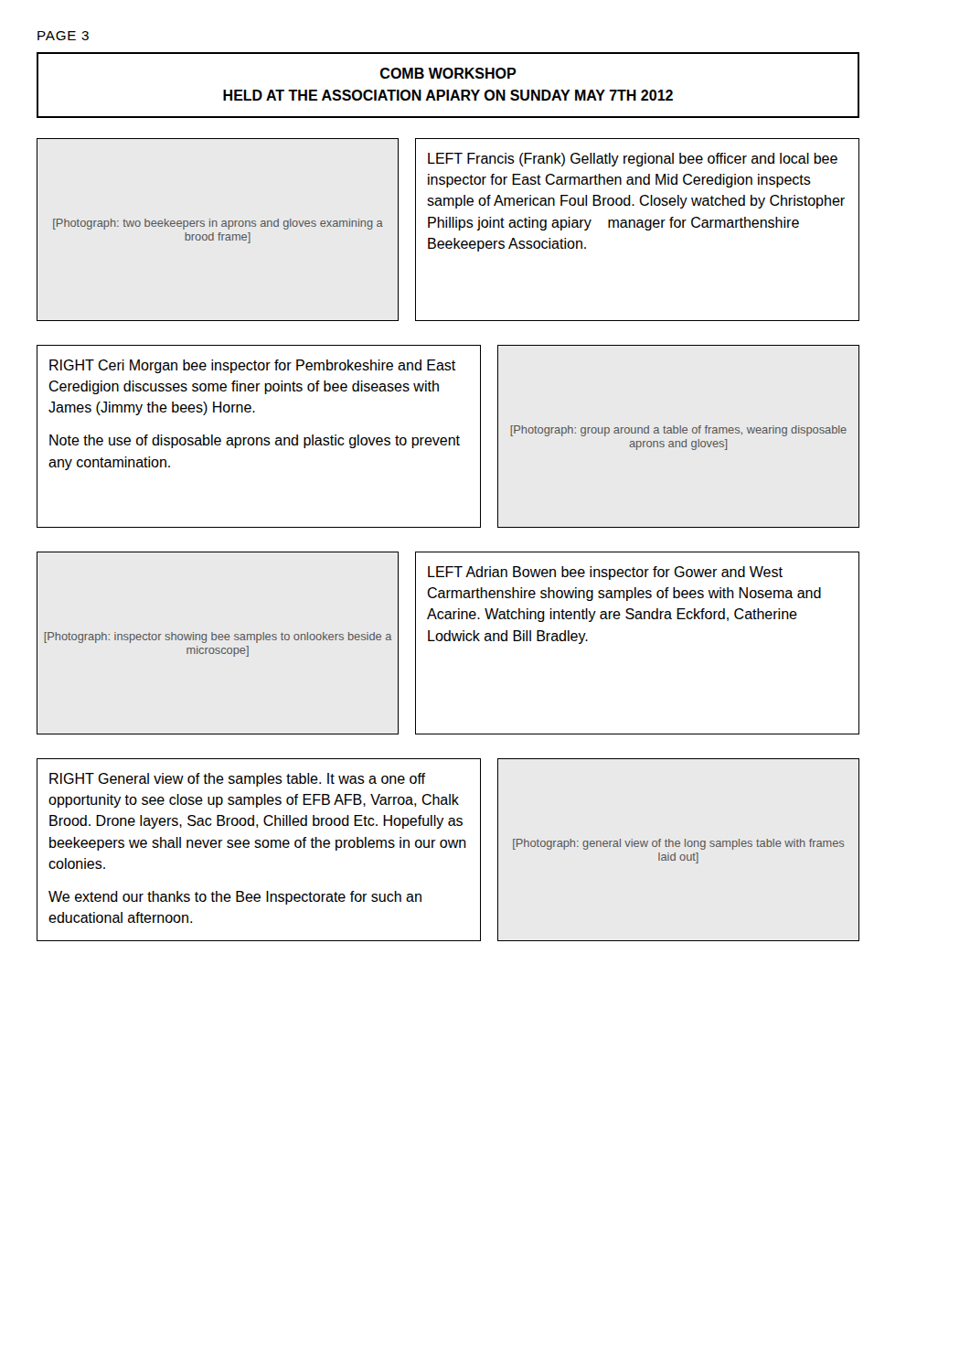PAGE 3
COMB WORKSHOP
HELD AT THE ASSOCIATION APIARY ON SUNDAY MAY 7TH 2012
[Photograph: two beekeepers in aprons and gloves examining a brood frame]
LEFT Francis (Frank) Gellatly regional bee officer and local bee inspector for East Carmarthen and Mid Ceredigion inspects sample of American Foul Brood. Closely watched by Christopher Phillips joint acting apiary manager for Carmarthenshire Beekeepers Association.
[Photograph: group around a table of frames, wearing disposable aprons and gloves]
RIGHT Ceri Morgan bee inspector for Pembrokeshire and East Ceredigion discusses some finer points of bee diseases with James (Jimmy the bees) Horne.
Note the use of disposable aprons and plastic gloves to prevent any contamination.
[Photograph: inspector showing bee samples to onlookers beside a microscope]
LEFT Adrian Bowen bee inspector for Gower and West Carmarthenshire showing samples of bees with Nosema and Acarine. Watching intently are Sandra Eckford, Catherine Lodwick and Bill Bradley.
[Photograph: general view of the long samples table with frames laid out]
RIGHT General view of the samples table. It was a one off opportunity to see close up samples of EFB AFB, Varroa, Chalk Brood. Drone layers, Sac Brood, Chilled brood Etc. Hopefully as beekeepers we shall never see some of the problems in our own colonies.
We extend our thanks to the Bee Inspectorate for such an educational afternoon.